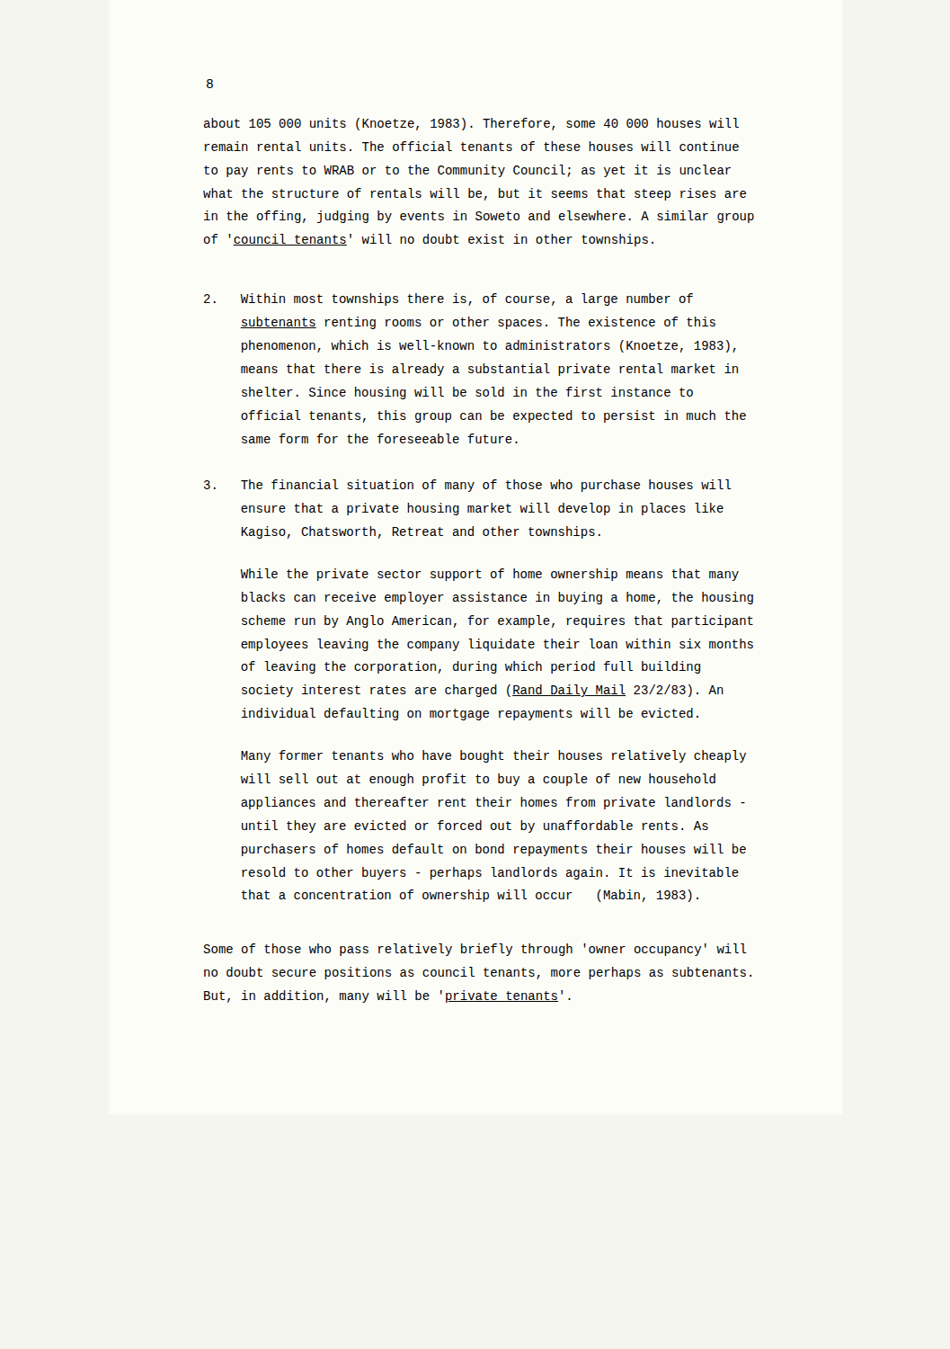8
about 105 000 units (Knoetze, 1983). Therefore, some 40 000 houses will remain rental units. The official tenants of these houses will continue to pay rents to WRAB or to the Community Council; as yet it is unclear what the structure of rentals will be, but it seems that steep rises are in the offing, judging by events in Soweto and elsewhere. A similar group of 'council tenants' will no doubt exist in other townships.
2.
Within most townships there is, of course, a large number of subtenants renting rooms or other spaces. The existence of this phenomenon, which is well-known to administrators (Knoetze, 1983), means that there is already a substantial private rental market in shelter. Since housing will be sold in the first instance to official tenants, this group can be expected to persist in much the same form for the foreseeable future.
3.
The financial situation of many of those who purchase houses will ensure that a private housing market will develop in places like Kagiso, Chatsworth, Retreat and other townships.
While the private sector support of home ownership means that many blacks can receive employer assistance in buying a home, the housing scheme run by Anglo American, for example, requires that participant employees leaving the company liquidate their loan within six months of leaving the corporation, during which period full building society interest rates are charged (Rand Daily Mail 23/2/83). An individual defaulting on mortgage repayments will be evicted.
Many former tenants who have bought their houses relatively cheaply will sell out at enough profit to buy a couple of new household appliances and thereafter rent their homes from private landlords - until they are evicted or forced out by unaffordable rents. As purchasers of homes default on bond repayments their houses will be resold to other buyers - perhaps landlords again. It is inevitable that a concentration of ownership will occur (Mabin, 1983).
Some of those who pass relatively briefly through 'owner occupancy' will no doubt secure positions as council tenants, more perhaps as subtenants. But, in addition, many will be 'private tenants'.